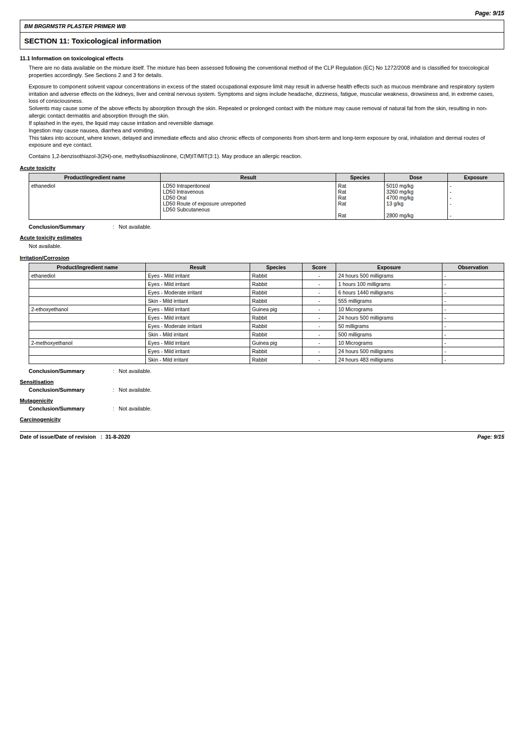Page: 9/15
BM BRGRMSTR PLASTER PRIMER WB
SECTION 11: Toxicological information
11.1 Information on toxicological effects
There are no data available on the mixture itself. The mixture has been assessed following the conventional method of the CLP Regulation (EC) No 1272/2008 and is classified for toxicological properties accordingly. See Sections 2 and 3 for details.
Exposure to component solvent vapour concentrations in excess of the stated occupational exposure limit may result in adverse health effects such as mucous membrane and respiratory system irritation and adverse effects on the kidneys, liver and central nervous system. Symptoms and signs include headache, dizziness, fatigue, muscular weakness, drowsiness and, in extreme cases, loss of consciousness.
Solvents may cause some of the above effects by absorption through the skin. Repeated or prolonged contact with the mixture may cause removal of natural fat from the skin, resulting in non-allergic contact dermatitis and absorption through the skin.
If splashed in the eyes, the liquid may cause irritation and reversible damage.
Ingestion may cause nausea, diarrhea and vomiting.
This takes into account, where known, delayed and immediate effects and also chronic effects of components from short-term and long-term exposure by oral, inhalation and dermal routes of exposure and eye contact.
Contains 1,2-benzisothiazol-3(2H)-one, methylisothiazolinone, C(M)IT/MIT(3:1). May produce an allergic reaction.
Acute toxicity
| Product/ingredient name | Result | Species | Dose | Exposure |
| --- | --- | --- | --- | --- |
| ethanediol | LD50 Intraperitoneal LD50 Intravenous LD50 Oral LD50 Route of exposure unreported LD50 Subcutaneous | Rat Rat Rat Rat Rat | 5010 mg/kg 3260 mg/kg 4700 mg/kg 13 g/kg 2800 mg/kg | - - - - - |
Conclusion/Summary: Not available.
Acute toxicity estimates
Not available.
Irritation/Corrosion
| Product/ingredient name | Result | Species | Score | Exposure | Observation |
| --- | --- | --- | --- | --- | --- |
| ethanediol | Eyes - Mild irritant | Rabbit | - | 24 hours 500 milligrams | - |
| | Eyes - Mild irritant | Rabbit | - | 1 hours 100 milligrams | - |
| | Eyes - Moderate irritant | Rabbit | - | 6 hours 1440 milligrams | - |
| | Skin - Mild irritant | Rabbit | - | 555 milligrams | - |
| 2-ethoxyethanol | Eyes - Mild irritant | Guinea pig | - | 10 Micrograms | - |
| | Eyes - Mild irritant | Rabbit | - | 24 hours 500 milligrams | - |
| | Eyes - Moderate irritant | Rabbit | - | 50 milligrams | - |
| | Skin - Mild irritant | Rabbit | - | 500 milligrams | - |
| 2-methoxyethanol | Eyes - Mild irritant | Guinea pig | - | 10 Micrograms | - |
| | Eyes - Mild irritant | Rabbit | - | 24 hours 500 milligrams | - |
| | Skin - Mild irritant | Rabbit | - | 24 hours 483 milligrams | - |
Conclusion/Summary: Not available.
Sensitisation
Conclusion/Summary: Not available.
Mutagenicity
Conclusion/Summary: Not available.
Carcinogenicity
Date of issue/Date of revision : 31-8-2020
Page: 9/15